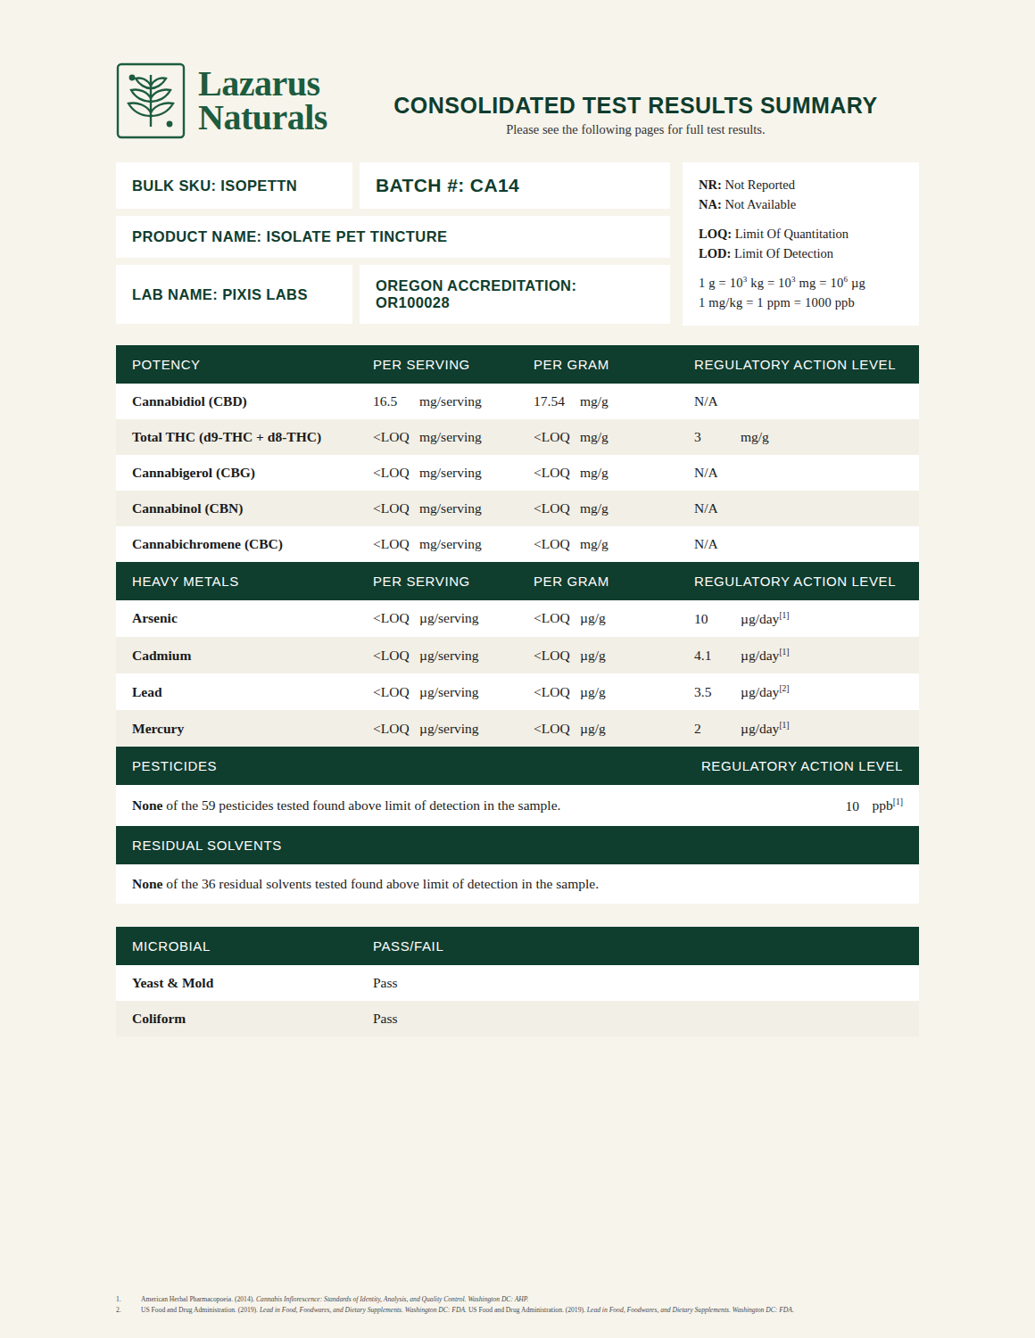Lazarus Naturals
Consolidated Test Results Summary
Please see the following pages for full test results.
Bulk SKU: ISOPETTN
Batch #: CA14
Product Name: Isolate Pet Tincture
Lab Name: Pixis Labs
Oregon Accreditation: OR100028
NR: Not Reported
NA: Not Available
LOQ: Limit Of Quantitation
LOD: Limit Of Detection
1 g = 103 kg = 103 mg = 106 µg
1 mg/kg = 1 ppm = 1000 ppb
| Potency | Per Serving | Per Gram | Regulatory Action Level |
| --- | --- | --- | --- |
| Cannabidiol (CBD) | 16.5 mg/serving | 17.54 mg/g | N/A |
| Total THC (d9-THC + d8-THC) | <LOQ mg/serving | <LOQ mg/g | 3 mg/g |
| Cannabigerol (CBG) | <LOQ mg/serving | <LOQ mg/g | N/A |
| Cannabinol (CBN) | <LOQ mg/serving | <LOQ mg/g | N/A |
| Cannabichromene (CBC) | <LOQ mg/serving | <LOQ mg/g | N/A |
| Heavy Metals | Per Serving | Per Gram | Regulatory Action Level |
| --- | --- | --- | --- |
| Arsenic | <LOQ µg/serving | <LOQ µg/g | 10 µg/day [1] |
| Cadmium | <LOQ µg/serving | <LOQ µg/g | 4.1 µg/day [1] |
| Lead | <LOQ µg/serving | <LOQ µg/g | 3.5 µg/day [2] |
| Mercury | <LOQ µg/serving | <LOQ µg/g | 2 µg/day [1] |
Pesticides Regulatory Action Level
None of the 59 pesticides tested found above limit of detection in the sample. 10ppb[1]
Residual Solvents
None of the 36 residual solvents tested found above limit of detection in the sample.
| Microbial | Pass/Fail |
| --- | --- |
| Yeast & Mold | Pass |
| Coliform | Pass |
1. American Herbal Pharmacopoeia. (2014). Cannabis Inflorescence: Standards of Identity, Analysis, and Quality Control. Washington DC: AHP.
2. US Food and Drug Administration. (2019). Lead in Food, Foodwares, and Dietary Supplements. Washington DC: FDA. US Food and Drug Administration. (2019). Lead in Food, Foodwares, and Dietary Supplements. Washington DC: FDA.